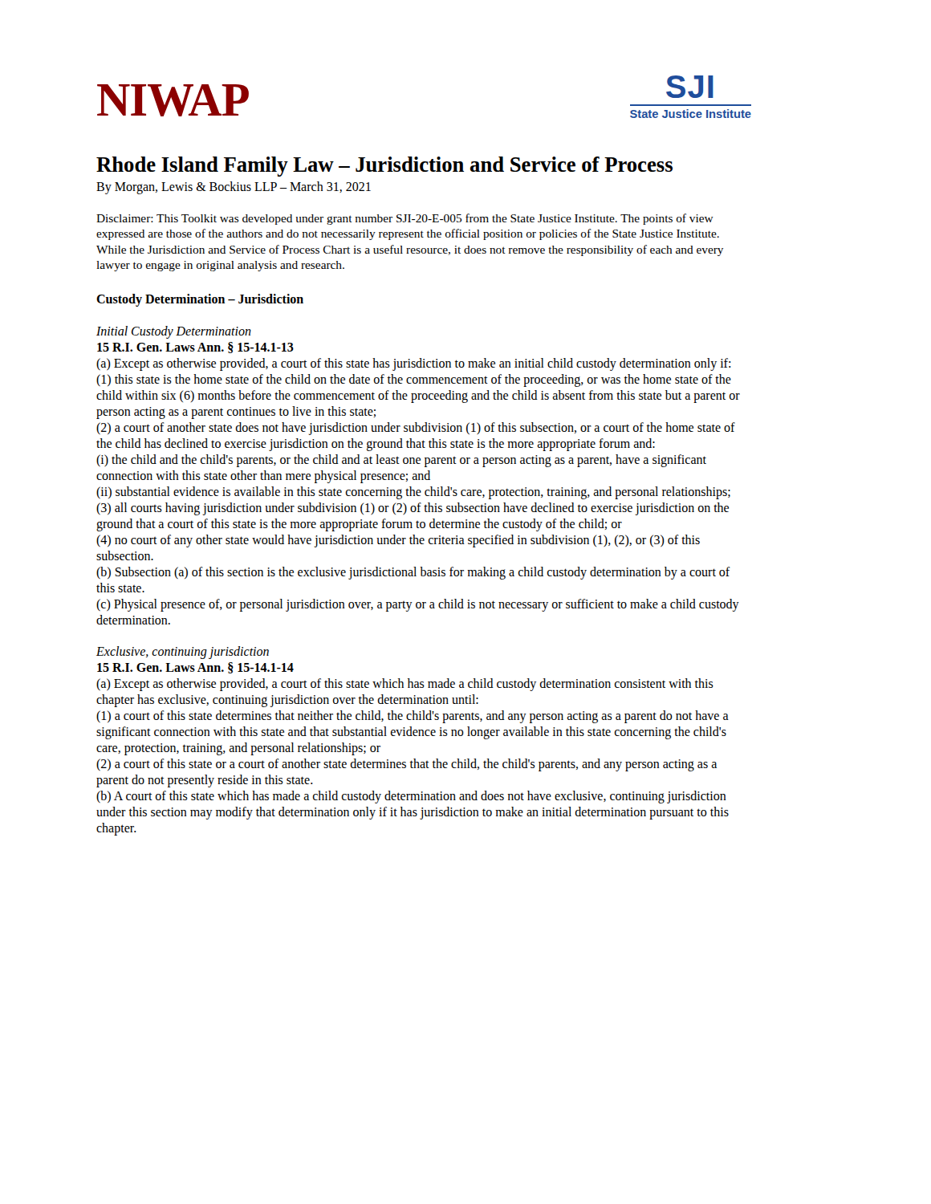SJI State Justice Institute
NIWAP
Rhode Island Family Law – Jurisdiction and Service of Process
By Morgan, Lewis & Bockius LLP – March 31, 2021
Disclaimer: This Toolkit was developed under grant number SJI-20-E-005 from the State Justice Institute. The points of view expressed are those of the authors and do not necessarily represent the official position or policies of the State Justice Institute. While the Jurisdiction and Service of Process Chart is a useful resource, it does not remove the responsibility of each and every lawyer to engage in original analysis and research.
Custody Determination – Jurisdiction
Initial Custody Determination
15 R.I. Gen. Laws Ann. § 15-14.1-13
(a) Except as otherwise provided, a court of this state has jurisdiction to make an initial child custody determination only if:
(1) this state is the home state of the child on the date of the commencement of the proceeding, or was the home state of the child within six (6) months before the commencement of the proceeding and the child is absent from this state but a parent or person acting as a parent continues to live in this state;
(2) a court of another state does not have jurisdiction under subdivision (1) of this subsection, or a court of the home state of the child has declined to exercise jurisdiction on the ground that this state is the more appropriate forum and:
(i) the child and the child's parents, or the child and at least one parent or a person acting as a parent, have a significant connection with this state other than mere physical presence; and
(ii) substantial evidence is available in this state concerning the child's care, protection, training, and personal relationships;
(3) all courts having jurisdiction under subdivision (1) or (2) of this subsection have declined to exercise jurisdiction on the ground that a court of this state is the more appropriate forum to determine the custody of the child; or
(4) no court of any other state would have jurisdiction under the criteria specified in subdivision (1), (2), or (3) of this subsection.
(b) Subsection (a) of this section is the exclusive jurisdictional basis for making a child custody determination by a court of this state.
(c) Physical presence of, or personal jurisdiction over, a party or a child is not necessary or sufficient to make a child custody determination.
Exclusive, continuing jurisdiction
15 R.I. Gen. Laws Ann. § 15-14.1-14
(a) Except as otherwise provided, a court of this state which has made a child custody determination consistent with this chapter has exclusive, continuing jurisdiction over the determination until:
(1) a court of this state determines that neither the child, the child's parents, and any person acting as a parent do not have a significant connection with this state and that substantial evidence is no longer available in this state concerning the child's care, protection, training, and personal relationships; or
(2) a court of this state or a court of another state determines that the child, the child's parents, and any person acting as a parent do not presently reside in this state.
(b) A court of this state which has made a child custody determination and does not have exclusive, continuing jurisdiction under this section may modify that determination only if it has jurisdiction to make an initial determination pursuant to this chapter.